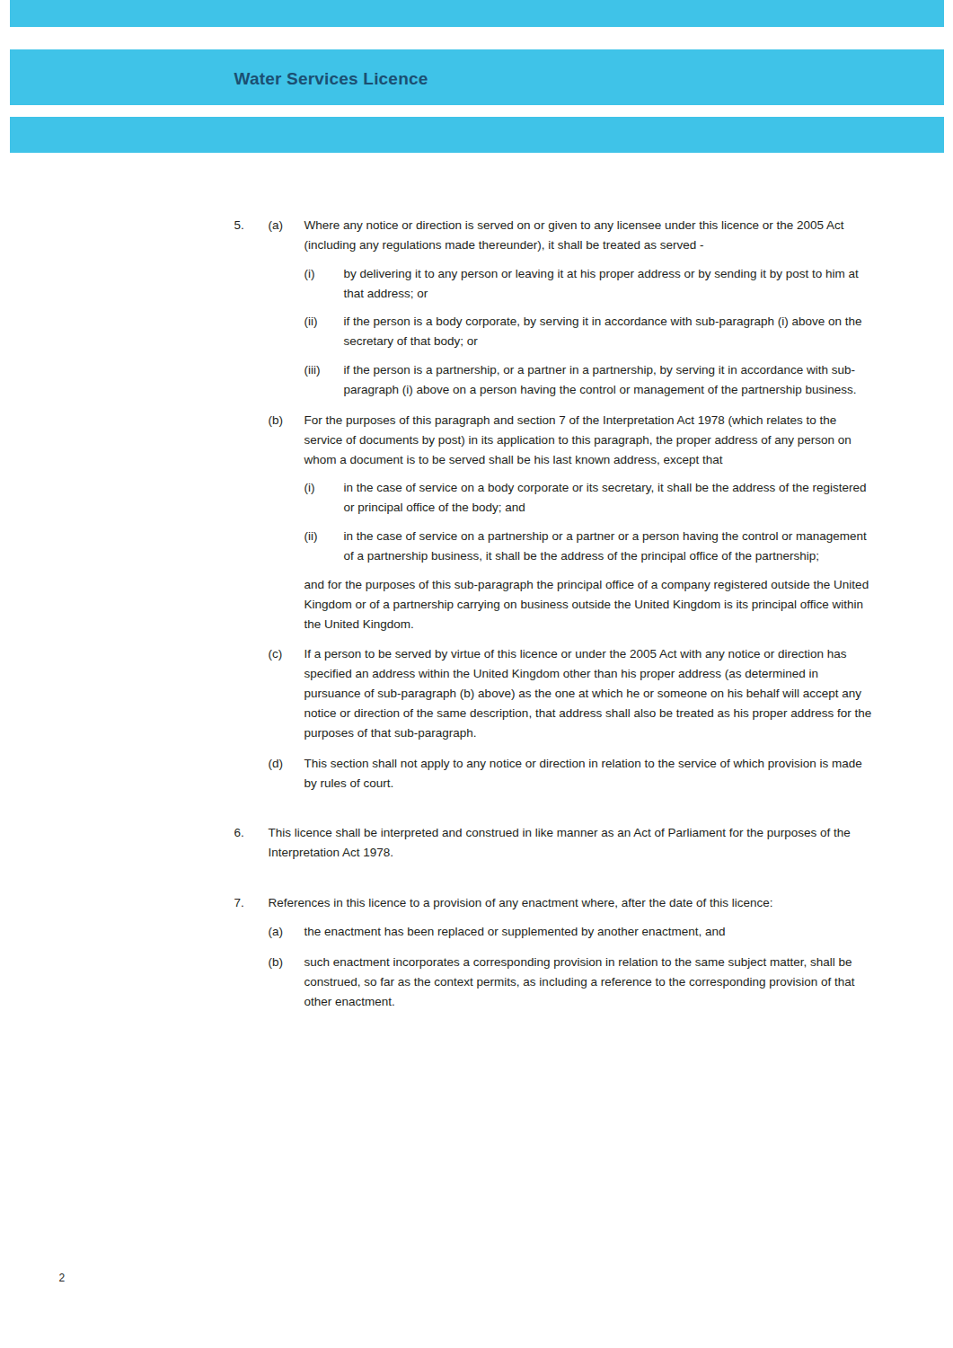Water Services Licence
5.
(a)
Where any notice or direction is served on or given to any licensee under this licence or the 2005 Act (including any regulations made thereunder), it shall be treated as served -
(i) by delivering it to any person or leaving it at his proper address or by sending it by post to him at that address; or
(ii) if the person is a body corporate, by serving it in accordance with sub-paragraph (i) above on the secretary of that body; or
(iii) if the person is a partnership, or a partner in a partnership, by serving it in accordance with sub-paragraph (i) above on a person having the control or management of the partnership business.
(b)
For the purposes of this paragraph and section 7 of the Interpretation Act 1978 (which relates to the service of documents by post) in its application to this paragraph, the proper address of any person on whom a document is to be served shall be his last known address, except that
(i) in the case of service on a body corporate or its secretary, it shall be the address of the registered or principal office of the body; and
(ii) in the case of service on a partnership or a partner or a person having the control or management of a partnership business, it shall be the address of the principal office of the partnership;
and for the purposes of this sub-paragraph the principal office of a company registered outside the United Kingdom or of a partnership carrying on business outside the United Kingdom is its principal office within the United Kingdom.
(c)
If a person to be served by virtue of this licence or under the 2005 Act with any notice or direction has specified an address within the United Kingdom other than his proper address (as determined in pursuance of sub-paragraph (b) above) as the one at which he or someone on his behalf will accept any notice or direction of the same description, that address shall also be treated as his proper address for the purposes of that sub-paragraph.
(d)
This section shall not apply to any notice or direction in relation to the service of which provision is made by rules of court.
6.
This licence shall be interpreted and construed in like manner as an Act of Parliament for the purposes of the Interpretation Act 1978.
7.
References in this licence to a provision of any enactment where, after the date of this licence:
(a)
the enactment has been replaced or supplemented by another enactment, and
(b)
such enactment incorporates a corresponding provision in relation to the same subject matter, shall be construed, so far as the context permits, as including a reference to the corresponding provision of that other enactment.
2